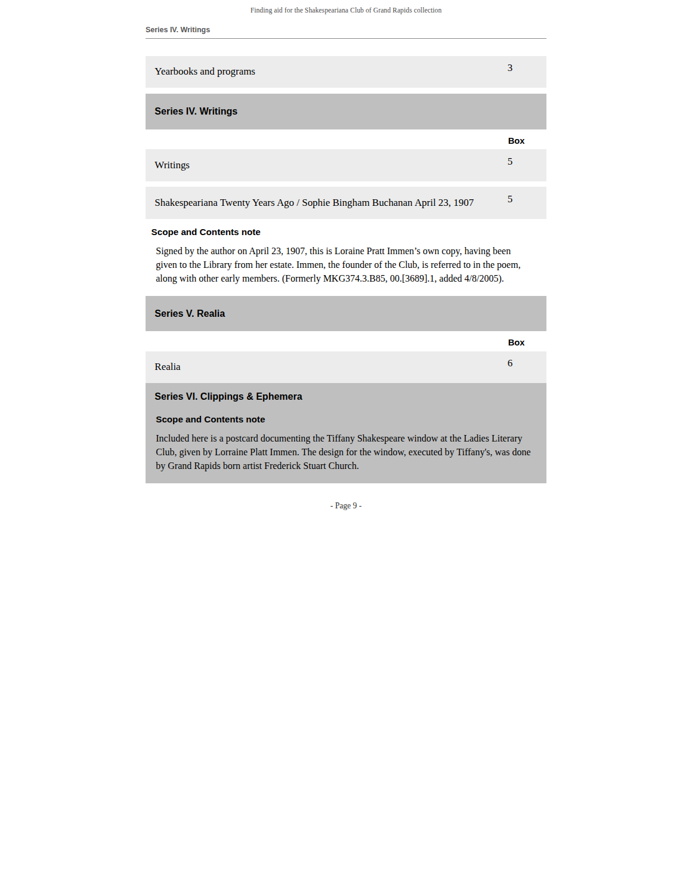Finding aid for the Shakespeariana Club of Grand Rapids collection
Series IV. Writings
| Yearbooks and programs | 3 |
| Series IV. Writings |
| | Box |
| Writings | 5 |
| Shakespeariana Twenty Years Ago / Sophie Bingham Buchanan April 23, 1907 | 5 |
Scope and Contents note
Signed by the author on April 23, 1907, this is Loraine Pratt Immen’s own copy, having been given to the Library from her estate. Immen, the founder of the Club, is referred to in the poem, along with other early members. (Formerly MKG374.3.B85, 00.[3689].1, added 4/8/2005).
| Series V. Realia |
| | Box |
| Realia | 6 |
Series VI. Clippings & Ephemera
Scope and Contents note
Included here is a postcard documenting the Tiffany Shakespeare window at the Ladies Literary Club, given by Lorraine Platt Immen. The design for the window, executed by Tiffany's, was done by Grand Rapids born artist Frederick Stuart Church.
- Page 9 -